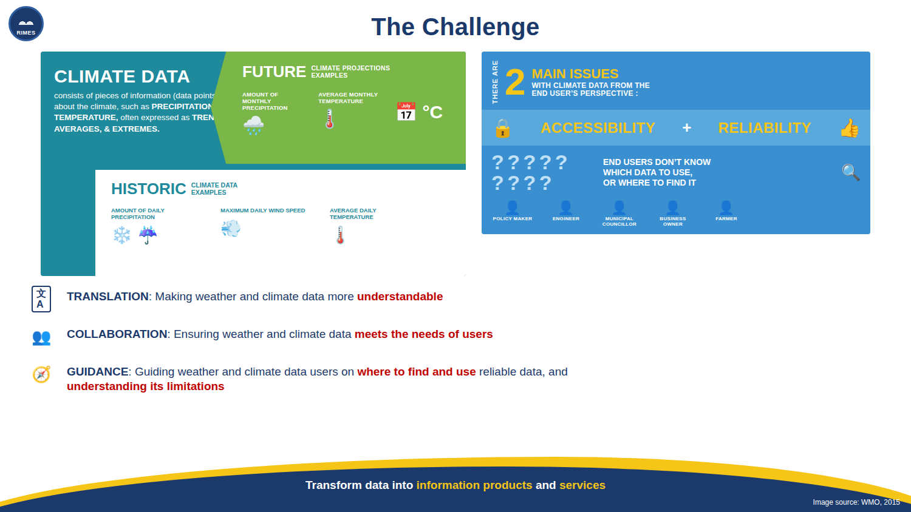RIMES
The Challenge
CLIMATE DATA
consists of pieces of information (data points) about the climate, such as PRECIPITATION & TEMPERATURE, often expressed as TRENDS, AVERAGES, & EXTREMES.
FUTURE
CLIMATE PROJECTIONS
EXAMPLES
AMOUNT OF MONTHLY PRECIPITATION🌧️
AVERAGE MONTHLY TEMPERATURE🌡️
📅 °C
HISTORIC
CLIMATE DATA
EXAMPLES
AMOUNT OF DAILY PRECIPITATION❄️ ☔
MAXIMUM DAILY WIND SPEED💨
AVERAGE DAILY TEMPERATURE🌡️
THERE ARE
2
MAIN ISSUES WITH CLIMATE DATA FROM THE
END USER’S PERSPECTIVE :
🔒
ACCESSIBILITY
+
RELIABILITY
👍
? ? ? ? ?
? ? ? ?
END USERS DON’T KNOW
WHICH DATA TO USE,
OR WHERE TO FIND IT
🔍
👤POLICY MAKER
👤ENGINEER
👤MUNICIPAL COUNCILLOR
👤BUSINESS OWNER
👤FARMER
文
A
TRANSLATION: Making weather and climate data more understandable
👥
COLLABORATION: Ensuring weather and climate data meets the needs of users
🧭
GUIDANCE: Guiding weather and climate data users on where to find and use reliable data, and understanding its limitations
Transform data into information products and services
Image source: WMO, 2015